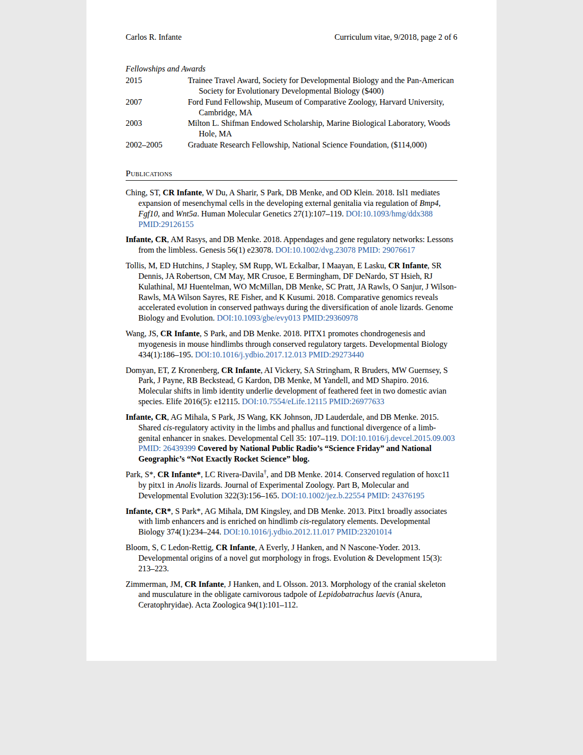Carlos R. Infante Curriculum vitae, 9/2018, page 2 of 6
Fellowships and Awards
2015
Trainee Travel Award, Society for Developmental Biology and the Pan-AmericanSociety for Evolutionary Developmental Biology ($400)
2007
Ford Fund Fellowship, Museum of Comparative Zoology, Harvard University,Cambridge, MA
2003
Milton L. Shifman Endowed Scholarship, Marine Biological Laboratory, WoodsHole, MA
2002–2005
Graduate Research Fellowship, National Science Foundation, ($114,000)
Publications
Ching, ST, CR Infante, W Du, A Sharir, S Park, DB Menke, and OD Klein. 2018. Isl1 mediates expansion of mesenchymal cells in the developing external genitalia via regulation of Bmp4, Fgf10, and Wnt5a. Human Molecular Genetics 27(1):107–119. DOI:10.1093/hmg/ddx388 PMID:29126155
Infante, CR, AM Rasys, and DB Menke. 2018. Appendages and gene regulatory networks: Lessons from the limbless. Genesis 56(1) e23078. DOI:10.1002/dvg.23078 PMID: 29076617
Tollis, M, ED Hutchins, J Stapley, SM Rupp, WL Eckalbar, I Maayan, E Lasku, CR Infante, SR Dennis, JA Robertson, CM May, MR Crusoe, E Bermingham, DF DeNardo, ST Hsieh, RJ Kulathinal, MJ Huentelman, WO McMillan, DB Menke, SC Pratt, JA Rawls, O Sanjur, J Wilson-Rawls, MA Wilson Sayres, RE Fisher, and K Kusumi. 2018. Comparative genomics reveals accelerated evolution in conserved pathways during the diversification of anole lizards. Genome Biology and Evolution. DOI:10.1093/gbe/evy013 PMID:29360978
Wang, JS, CR Infante, S Park, and DB Menke. 2018. PITX1 promotes chondrogenesis and myogenesis in mouse hindlimbs through conserved regulatory targets. Developmental Biology 434(1):186–195. DOI:10.1016/j.ydbio.2017.12.013 PMID:29273440
Domyan, ET, Z Kronenberg, CR Infante, AI Vickery, SA Stringham, R Bruders, MW Guernsey, S Park, J Payne, RB Beckstead, G Kardon, DB Menke, M Yandell, and MD Shapiro. 2016. Molecular shifts in limb identity underlie development of feathered feet in two domestic avian species. Elife 2016(5): e12115. DOI:10.7554/eLife.12115 PMID:26977633
Infante, CR, AG Mihala, S Park, JS Wang, KK Johnson, JD Lauderdale, and DB Menke. 2015. Shared cis-regulatory activity in the limbs and phallus and functional divergence of a limb-genital enhancer in snakes. Developmental Cell 35: 107–119. DOI:10.1016/j.devcel.2015.09.003 PMID: 26439399 Covered by National Public Radio’s “Science Friday” and National Geographic’s “Not Exactly Rocket Science” blog.
Park, S*, CR Infante*, LC Rivera-Davila†, and DB Menke. 2014. Conserved regulation of hoxc11 by pitx1 in Anolis lizards. Journal of Experimental Zoology. Part B, Molecular and Developmental Evolution 322(3):156–165. DOI:10.1002/jez.b.22554 PMID: 24376195
Infante, CR*, S Park*, AG Mihala, DM Kingsley, and DB Menke. 2013. Pitx1 broadly associates with limb enhancers and is enriched on hindlimb cis-regulatory elements. Developmental Biology 374(1):234–244. DOI:10.1016/j.ydbio.2012.11.017 PMID:23201014
Bloom, S, C Ledon-Rettig, CR Infante, A Everly, J Hanken, and N Nascone-Yoder. 2013. Developmental origins of a novel gut morphology in frogs. Evolution & Development 15(3): 213–223.
Zimmerman, JM, CR Infante, J Hanken, and L Olsson. 2013. Morphology of the cranial skeleton and musculature in the obligate carnivorous tadpole of Lepidobatrachus laevis (Anura, Ceratophryidae). Acta Zoologica 94(1):101–112.